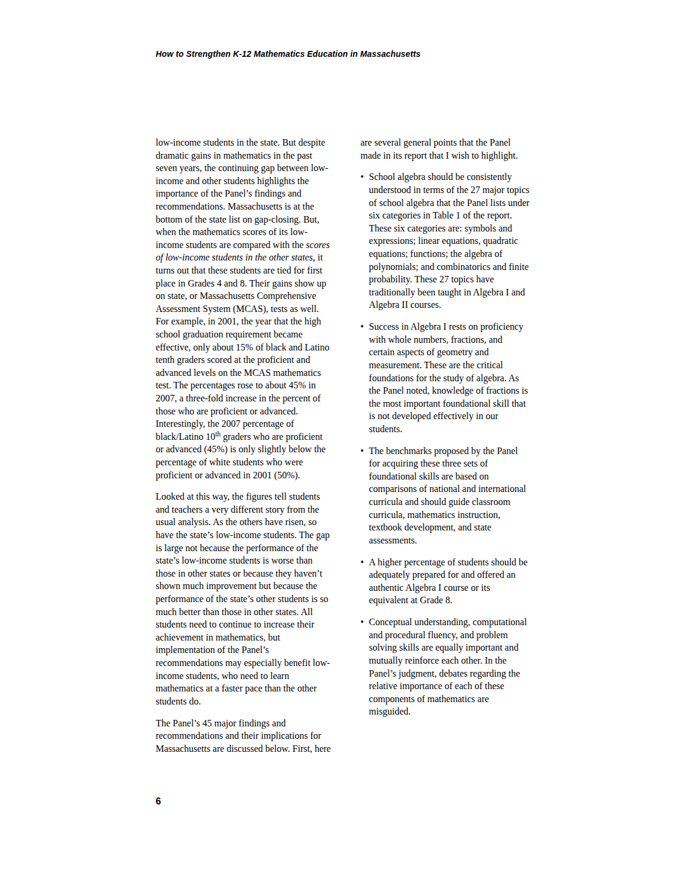How to Strengthen K-12 Mathematics Education in Massachusetts
low-income students in the state. But despite dramatic gains in mathematics in the past seven years, the continuing gap between low-income and other students highlights the importance of the Panel’s findings and recommendations. Massachusetts is at the bottom of the state list on gap-closing. But, when the mathematics scores of its low-income students are compared with the scores of low-income students in the other states, it turns out that these students are tied for first place in Grades 4 and 8. Their gains show up on state, or Massachusetts Comprehensive Assessment System (MCAS), tests as well. For example, in 2001, the year that the high school graduation requirement became effective, only about 15% of black and Latino tenth graders scored at the proficient and advanced levels on the MCAS mathematics test. The percentages rose to about 45% in 2007, a three-fold increase in the percent of those who are proficient or advanced. Interestingly, the 2007 percentage of black/Latino 10th graders who are proficient or advanced (45%) is only slightly below the percentage of white students who were proficient or advanced in 2001 (50%).
Looked at this way, the figures tell students and teachers a very different story from the usual analysis. As the others have risen, so have the state’s low-income students. The gap is large not because the performance of the state’s low-income students is worse than those in other states or because they haven’t shown much improvement but because the performance of the state’s other students is so much better than those in other states. All students need to continue to increase their achievement in mathematics, but implementation of the Panel’s recommendations may especially benefit low-income students, who need to learn mathematics at a faster pace than the other students do.
The Panel’s 45 major findings and recommendations and their implications for Massachusetts are discussed below. First, here
are several general points that the Panel made in its report that I wish to highlight.
School algebra should be consistently understood in terms of the 27 major topics of school algebra that the Panel lists under six categories in Table 1 of the report. These six categories are: symbols and expressions; linear equations, quadratic equations; functions; the algebra of polynomials; and combinatorics and finite probability. These 27 topics have traditionally been taught in Algebra I and Algebra II courses.
Success in Algebra I rests on proficiency with whole numbers, fractions, and certain aspects of geometry and measurement. These are the critical foundations for the study of algebra. As the Panel noted, knowledge of fractions is the most important foundational skill that is not developed effectively in our students.
The benchmarks proposed by the Panel for acquiring these three sets of foundational skills are based on comparisons of national and international curricula and should guide classroom curricula, mathematics instruction, textbook development, and state assessments.
A higher percentage of students should be adequately prepared for and offered an authentic Algebra I course or its equivalent at Grade 8.
Conceptual understanding, computational and procedural fluency, and problem solving skills are equally important and mutually reinforce each other. In the Panel’s judgment, debates regarding the relative importance of each of these components of mathematics are misguided.
6